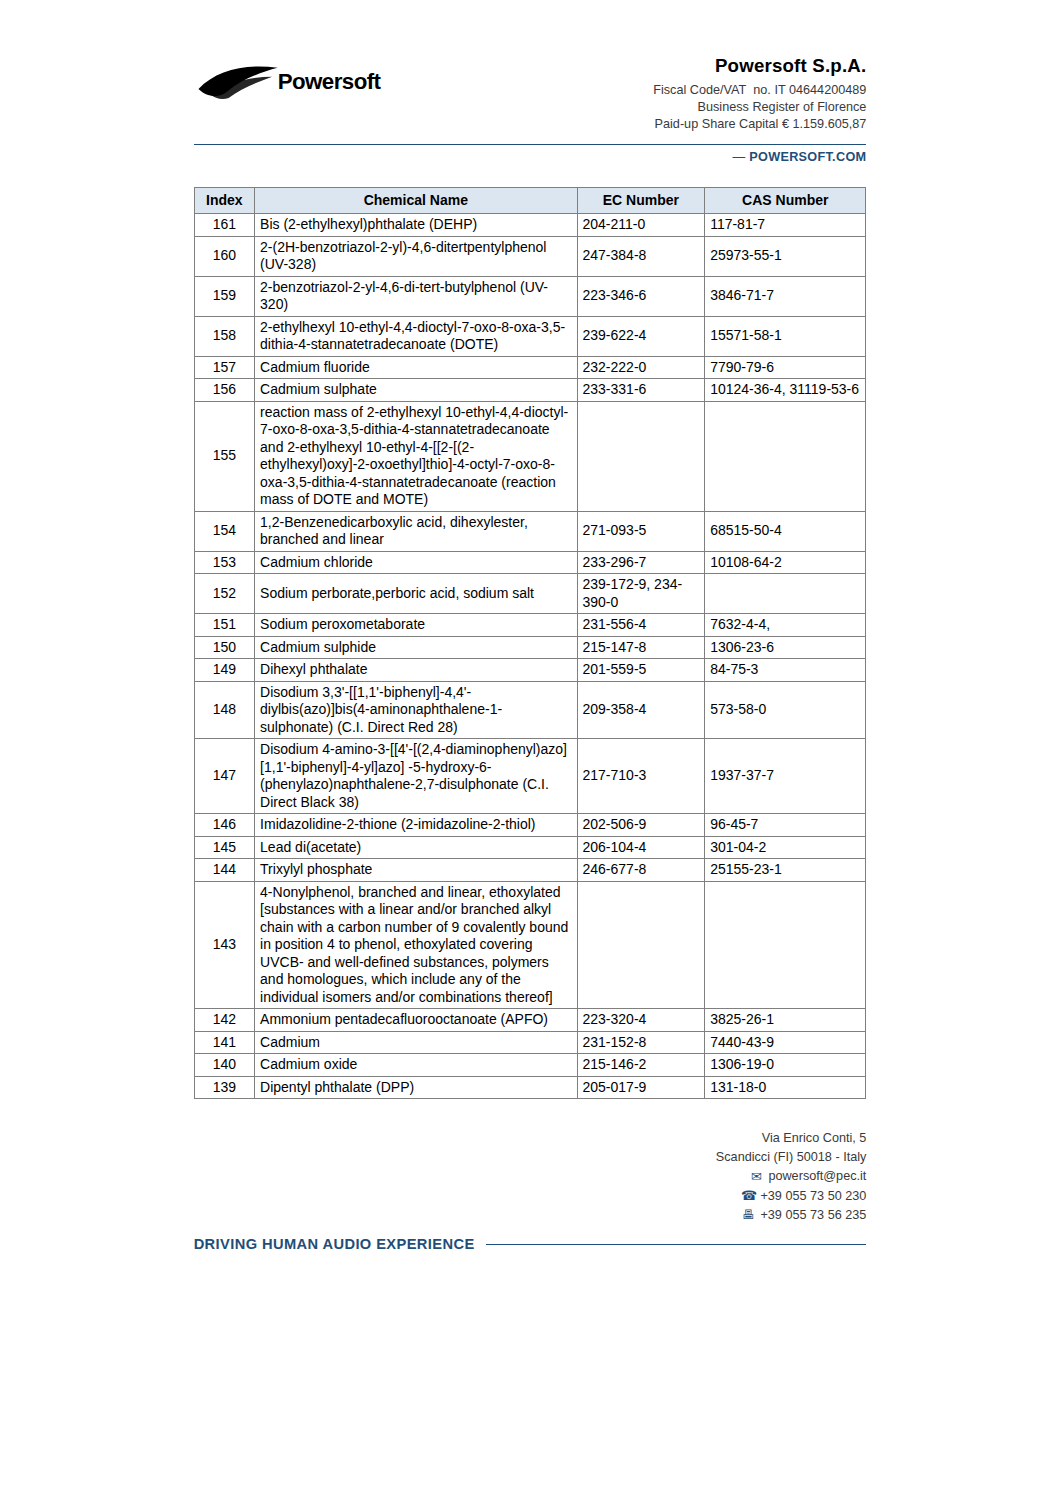Powersoft
Powersoft S.p.A.
Fiscal Code/VAT no. IT 04644200489
Business Register of Florence
Paid-up Share Capital € 1.159.605,87
POWERSOFT.COM
| Index | Chemical Name | EC Number | CAS Number |
| --- | --- | --- | --- |
| 161 | Bis (2-ethylhexyl)phthalate (DEHP) | 204-211-0 | 117-81-7 |
| 160 | 2-(2H-benzotriazol-2-yl)-4,6-ditertpentylphenol (UV-328) | 247-384-8 | 25973-55-1 |
| 159 | 2-benzotriazol-2-yl-4,6-di-tert-butylphenol (UV-320) | 223-346-6 | 3846-71-7 |
| 158 | 2-ethylhexyl 10-ethyl-4,4-dioctyl-7-oxo-8-oxa-3,5-dithia-4-stannatetradecanoate (DOTE) | 239-622-4 | 15571-58-1 |
| 157 | Cadmium fluoride | 232-222-0 | 7790-79-6 |
| 156 | Cadmium sulphate | 233-331-6 | 10124-36-4, 31119-53-6 |
| 155 | reaction mass of 2-ethylhexyl 10-ethyl-4,4-dioctyl-7-oxo-8-oxa-3,5-dithia-4-stannatetradecanoate and 2-ethylhexyl 10-ethyl-4-[[2-[(2-ethylhexyl)oxy]-2-oxoethyl]thio]-4-octyl-7-oxo-8-oxa-3,5-dithia-4-stannatetradecanoate (reaction mass of DOTE and MOTE) | | |
| 154 | 1,2-Benzenedicarboxylic acid, dihexylester, branched and linear | 271-093-5 | 68515-50-4 |
| 153 | Cadmium chloride | 233-296-7 | 10108-64-2 |
| 152 | Sodium perborate,perboric acid, sodium salt | 239-172-9, 234-390-0 | |
| 151 | Sodium peroxometaborate | 231-556-4 | 7632-4-4, |
| 150 | Cadmium sulphide | 215-147-8 | 1306-23-6 |
| 149 | Dihexyl phthalate | 201-559-5 | 84-75-3 |
| 148 | Disodium 3,3'-[[1,1'-biphenyl]-4,4'-diylbis(azo)]bis(4-aminonaphthalene-1-sulphonate) (C.I. Direct Red 28) | 209-358-4 | 573-58-0 |
| 147 | Disodium 4-amino-3-[[4'-[(2,4-diaminophenyl)azo][1,1'-biphenyl]-4-yl]azo] -5-hydroxy-6-(phenylazo)naphthalene-2,7-disulphonate (C.I. Direct Black 38) | 217-710-3 | 1937-37-7 |
| 146 | Imidazolidine-2-thione (2-imidazoline-2-thiol) | 202-506-9 | 96-45-7 |
| 145 | Lead di(acetate) | 206-104-4 | 301-04-2 |
| 144 | Trixylyl phosphate | 246-677-8 | 25155-23-1 |
| 143 | 4-Nonylphenol, branched and linear, ethoxylated [substances with a linear and/or branched alkyl chain with a carbon number of 9 covalently bound in position 4 to phenol, ethoxylated covering UVCB- and well-defined substances, polymers and homologues, which include any of the individual isomers and/or combinations thereof] | | |
| 142 | Ammonium pentadecafluorooctanoate (APFO) | 223-320-4 | 3825-26-1 |
| 141 | Cadmium | 231-152-8 | 7440-43-9 |
| 140 | Cadmium oxide | 215-146-2 | 1306-19-0 |
| 139 | Dipentyl phthalate (DPP) | 205-017-9 | 131-18-0 |
Via Enrico Conti, 5
Scandicci (FI) 50018 - Italy
✉powersoft@pec.it
☎+39 055 73 50 230
🖶+39 055 73 56 235
DRIVING HUMAN AUDIO EXPERIENCE